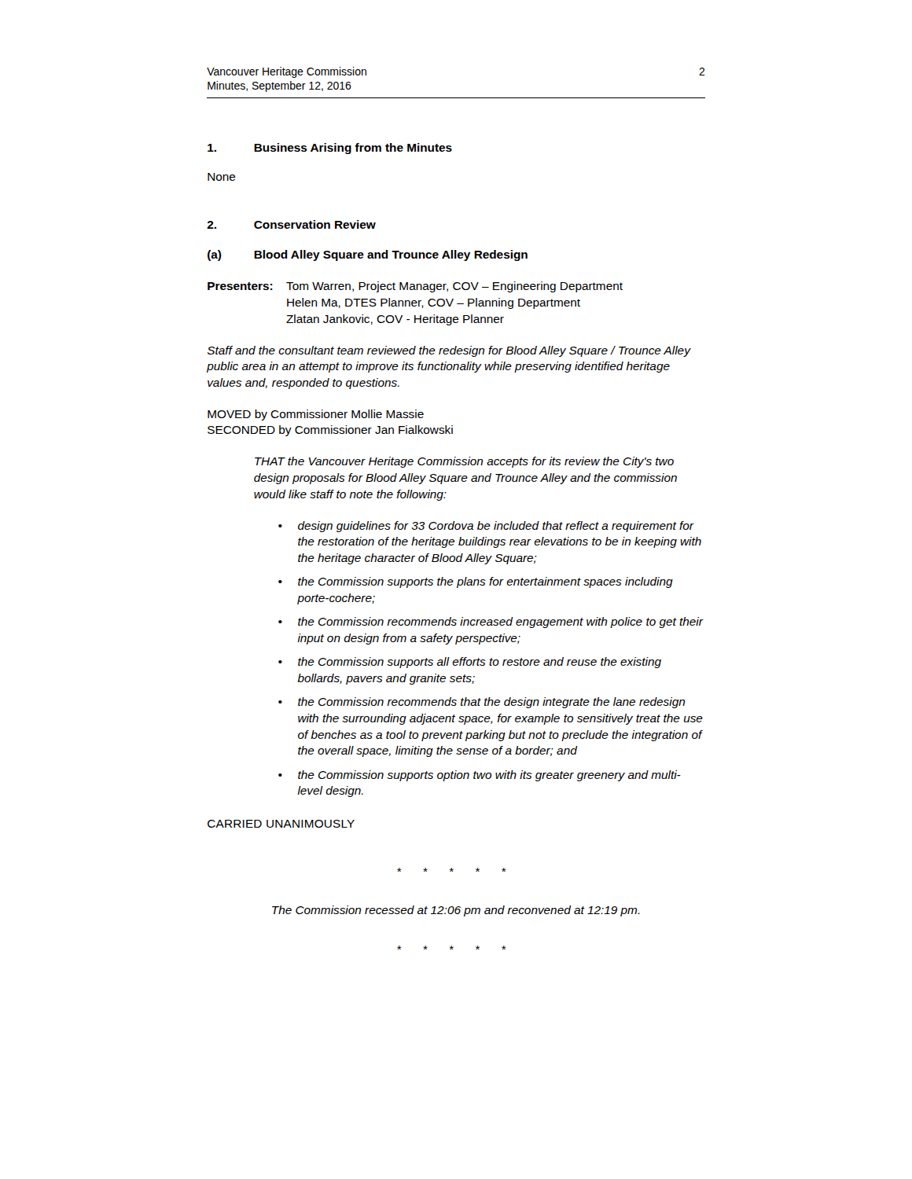Vancouver Heritage Commission Minutes, September 12, 2016
2
1. Business Arising from the Minutes
None
2. Conservation Review
(a) Blood Alley Square and Trounce Alley Redesign
Presenters:
Tom Warren, Project Manager, COV – Engineering Department Helen Ma, DTES Planner, COV – Planning Department Zlatan Jankovic, COV - Heritage Planner
Staff and the consultant team reviewed the redesign for Blood Alley Square / Trounce Alley public area in an attempt to improve its functionality while preserving identified heritage values and, responded to questions.
MOVED by Commissioner Mollie Massie
SECONDED by Commissioner Jan Fialkowski
THAT the Vancouver Heritage Commission accepts for its review the City's two design proposals for Blood Alley Square and Trounce Alley and the commission would like staff to note the following:
design guidelines for 33 Cordova be included that reflect a requirement for the restoration of the heritage buildings rear elevations to be in keeping with the heritage character of Blood Alley Square;
the Commission supports the plans for entertainment spaces including porte-cochere;
the Commission recommends increased engagement with police to get their input on design from a safety perspective;
the Commission supports all efforts to restore and reuse the existing bollards, pavers and granite sets;
the Commission recommends that the design integrate the lane redesign with the surrounding adjacent space, for example to sensitively treat the use of benches as a tool to prevent parking but not to preclude the integration of the overall space, limiting the sense of a border; and
the Commission supports option two with its greater greenery and multi-level design.
CARRIED UNANIMOUSLY
* * * * *
The Commission recessed at 12:06 pm and reconvened at 12:19 pm.
* * * * *